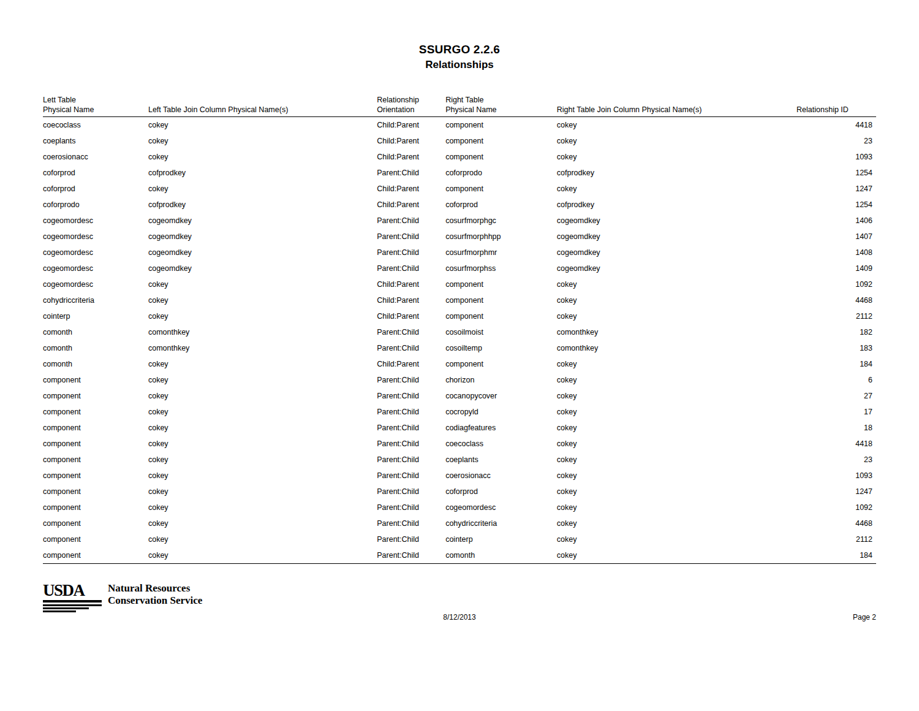SSURGO 2.2.6
Relationships
| Lett Table Physical Name | Left Table Join Column Physical Name(s) | Relationship Orientation | Right Table Physical Name | Right Table Join Column Physical Name(s) | Relationship ID |
| --- | --- | --- | --- | --- | --- |
| coecoclass | cokey | Child:Parent | component | cokey | 4418 |
| coeplants | cokey | Child:Parent | component | cokey | 23 |
| coerosionacc | cokey | Child:Parent | component | cokey | 1093 |
| coforprod | cofprodkey | Parent:Child | coforprodo | cofprodkey | 1254 |
| coforprod | cokey | Child:Parent | component | cokey | 1247 |
| coforprodo | cofprodkey | Child:Parent | coforprod | cofprodkey | 1254 |
| cogeomordesc | cogeomdkey | Parent:Child | cosurfmorphgc | cogeomdkey | 1406 |
| cogeomordesc | cogeomdkey | Parent:Child | cosurfmorphhpp | cogeomdkey | 1407 |
| cogeomordesc | cogeomdkey | Parent:Child | cosurfmorphmr | cogeomdkey | 1408 |
| cogeomordesc | cogeomdkey | Parent:Child | cosurfmorphss | cogeomdkey | 1409 |
| cogeomordesc | cokey | Child:Parent | component | cokey | 1092 |
| cohydriccriteria | cokey | Child:Parent | component | cokey | 4468 |
| cointerp | cokey | Child:Parent | component | cokey | 2112 |
| comonth | comonthkey | Parent:Child | cosoilmoist | comonthkey | 182 |
| comonth | comonthkey | Parent:Child | cosoiltemp | comonthkey | 183 |
| comonth | cokey | Child:Parent | component | cokey | 184 |
| component | cokey | Parent:Child | chorizon | cokey | 6 |
| component | cokey | Parent:Child | cocanopycover | cokey | 27 |
| component | cokey | Parent:Child | cocropyld | cokey | 17 |
| component | cokey | Parent:Child | codiagfeatures | cokey | 18 |
| component | cokey | Parent:Child | coecoclass | cokey | 4418 |
| component | cokey | Parent:Child | coeplants | cokey | 23 |
| component | cokey | Parent:Child | coerosionacc | cokey | 1093 |
| component | cokey | Parent:Child | coforprod | cokey | 1247 |
| component | cokey | Parent:Child | cogeomordesc | cokey | 1092 |
| component | cokey | Parent:Child | cohydriccriteria | cokey | 4468 |
| component | cokey | Parent:Child | cointerp | cokey | 2112 |
| component | cokey | Parent:Child | comonth | cokey | 184 |
USDA
Natural Resources
Conservation Service
8/12/2013
Page 2